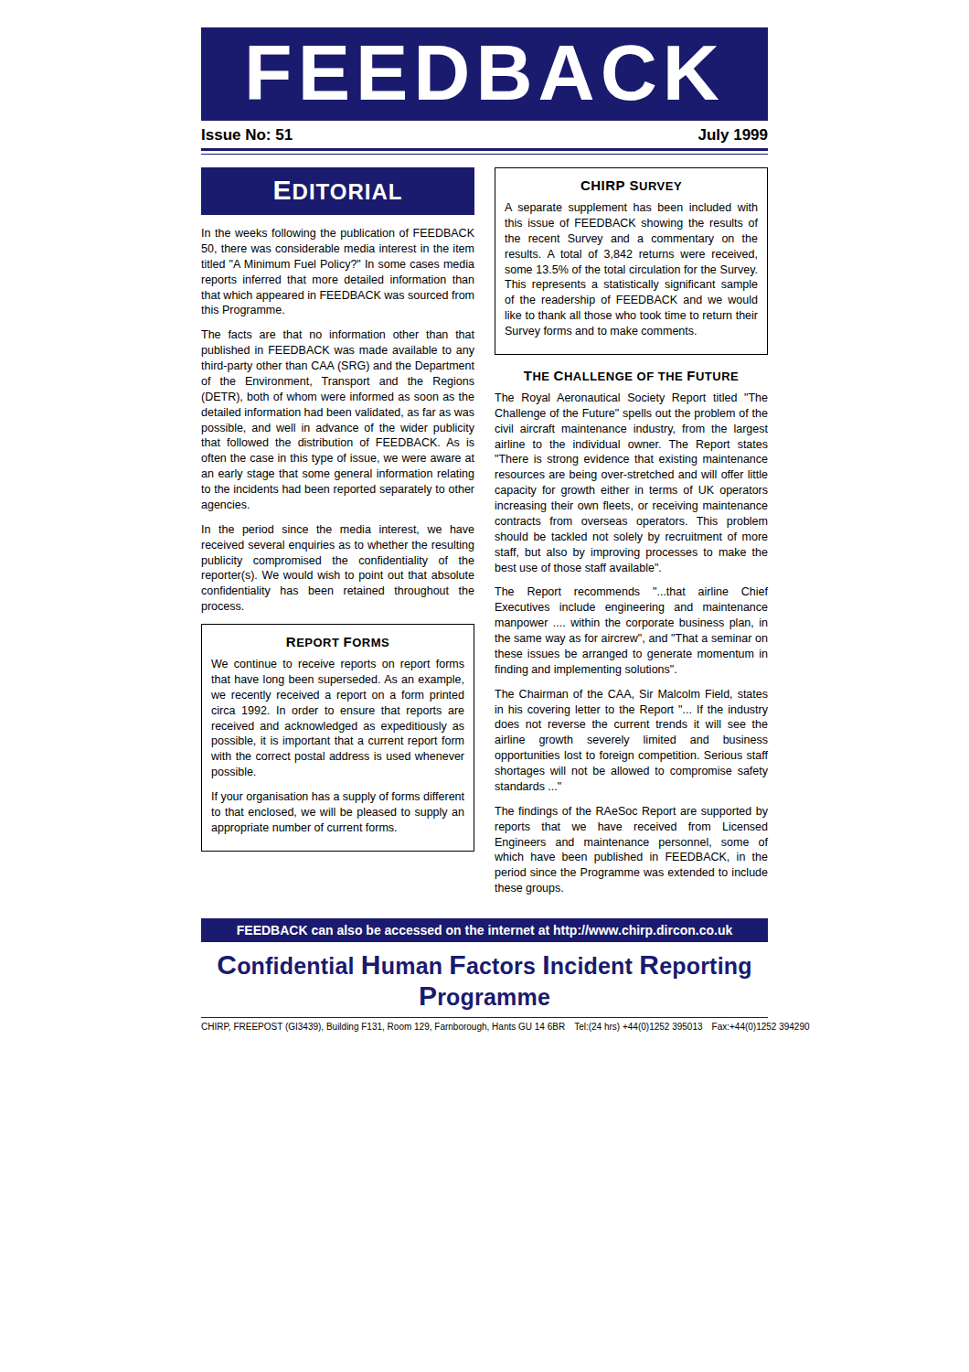FEEDBACK
Issue No: 51
July 1999
EDITORIAL
In the weeks following the publication of FEEDBACK 50, there was considerable media interest in the item titled "A Minimum Fuel Policy?" In some cases media reports inferred that more detailed information than that which appeared in FEEDBACK was sourced from this Programme.
The facts are that no information other than that published in FEEDBACK was made available to any third-party other than CAA (SRG) and the Department of the Environment, Transport and the Regions (DETR), both of whom were informed as soon as the detailed information had been validated, as far as was possible, and well in advance of the wider publicity that followed the distribution of FEEDBACK. As is often the case in this type of issue, we were aware at an early stage that some general information relating to the incidents had been reported separately to other agencies.
In the period since the media interest, we have received several enquiries as to whether the resulting publicity compromised the confidentiality of the reporter(s). We would wish to point out that absolute confidentiality has been retained throughout the process.
REPORT FORMS
We continue to receive reports on report forms that have long been superseded. As an example, we recently received a report on a form printed circa 1992. In order to ensure that reports are received and acknowledged as expeditiously as possible, it is important that a current report form with the correct postal address is used whenever possible.
If your organisation has a supply of forms different to that enclosed, we will be pleased to supply an appropriate number of current forms.
CHIRP SURVEY
A separate supplement has been included with this issue of FEEDBACK showing the results of the recent Survey and a commentary on the results. A total of 3,842 returns were received, some 13.5% of the total circulation for the Survey. This represents a statistically significant sample of the readership of FEEDBACK and we would like to thank all those who took time to return their Survey forms and to make comments.
THE CHALLENGE OF THE FUTURE
The Royal Aeronautical Society Report titled "The Challenge of the Future" spells out the problem of the civil aircraft maintenance industry, from the largest airline to the individual owner. The Report states "There is strong evidence that existing maintenance resources are being over-stretched and will offer little capacity for growth either in terms of UK operators increasing their own fleets, or receiving maintenance contracts from overseas operators. This problem should be tackled not solely by recruitment of more staff, but also by improving processes to make the best use of those staff available".
The Report recommends "...that airline Chief Executives include engineering and maintenance manpower .... within the corporate business plan, in the same way as for aircrew", and "That a seminar on these issues be arranged to generate momentum in finding and implementing solutions".
The Chairman of the CAA, Sir Malcolm Field, states in his covering letter to the Report "... If the industry does not reverse the current trends it will see the airline growth severely limited and business opportunities lost to foreign competition. Serious staff shortages will not be allowed to compromise safety standards ..."
The findings of the RAeSoc Report are supported by reports that we have received from Licensed Engineers and maintenance personnel, some of which have been published in FEEDBACK, in the period since the Programme was extended to include these groups.
FEEDBACK can also be accessed on the internet at http://www.chirp.dircon.co.uk
Confidential Human Factors Incident Reporting Programme
CHIRP, FREEPOST (GI3439), Building F131, Room 129, Farnborough, Hants GU 14 6BR Tel:(24 hrs) +44(0)1252 395013 Fax:+44(0)1252 394290